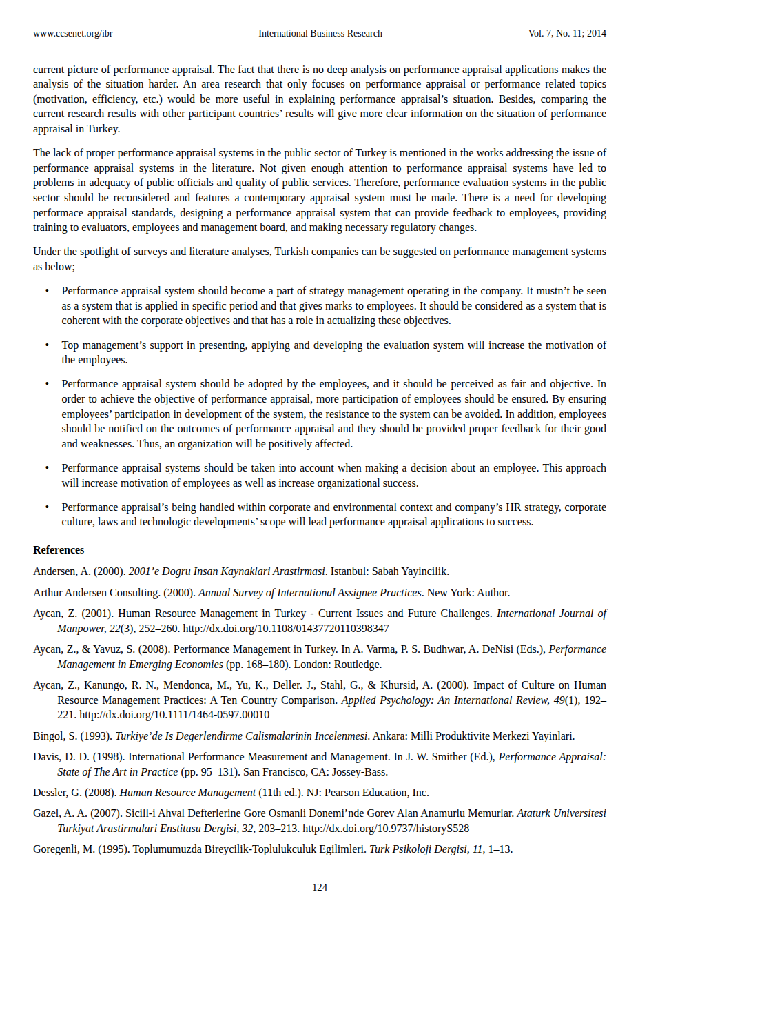www.ccsenet.org/ibr International Business Research Vol. 7, No. 11; 2014
current picture of performance appraisal. The fact that there is no deep analysis on performance appraisal applications makes the analysis of the situation harder. An area research that only focuses on performance appraisal or performance related topics (motivation, efficiency, etc.) would be more useful in explaining performance appraisal’s situation. Besides, comparing the current research results with other participant countries’ results will give more clear information on the situation of performance appraisal in Turkey.
The lack of proper performance appraisal systems in the public sector of Turkey is mentioned in the works addressing the issue of performance appraisal systems in the literature. Not given enough attention to performance appraisal systems have led to problems in adequacy of public officials and quality of public services. Therefore, performance evaluation systems in the public sector should be reconsidered and features a contemporary appraisal system must be made. There is a need for developing performace appraisal standards, designing a performance appraisal system that can provide feedback to employees, providing training to evaluators, employees and management board, and making necessary regulatory changes.
Under the spotlight of surveys and literature analyses, Turkish companies can be suggested on performance management systems as below;
Performance appraisal system should become a part of strategy management operating in the company. It mustn’t be seen as a system that is applied in specific period and that gives marks to employees. It should be considered as a system that is coherent with the corporate objectives and that has a role in actualizing these objectives.
Top management’s support in presenting, applying and developing the evaluation system will increase the motivation of the employees.
Performance appraisal system should be adopted by the employees, and it should be perceived as fair and objective. In order to achieve the objective of performance appraisal, more participation of employees should be ensured. By ensuring employees’ participation in development of the system, the resistance to the system can be avoided. In addition, employees should be notified on the outcomes of performance appraisal and they should be provided proper feedback for their good and weaknesses. Thus, an organization will be positively affected.
Performance appraisal systems should be taken into account when making a decision about an employee. This approach will increase motivation of employees as well as increase organizational success.
Performance appraisal’s being handled within corporate and environmental context and company’s HR strategy, corporate culture, laws and technologic developments’ scope will lead performance appraisal applications to success.
References
Andersen, A. (2000). 2001’e Dogru Insan Kaynaklari Arastirmasi. Istanbul: Sabah Yayincilik.
Arthur Andersen Consulting. (2000). Annual Survey of International Assignee Practices. New York: Author.
Aycan, Z. (2001). Human Resource Management in Turkey - Current Issues and Future Challenges. International Journal of Manpower, 22(3), 252–260. http://dx.doi.org/10.1108/01437720110398347
Aycan, Z., & Yavuz, S. (2008). Performance Management in Turkey. In A. Varma, P. S. Budhwar, A. DeNisi (Eds.), Performance Management in Emerging Economies (pp. 168–180). London: Routledge.
Aycan, Z., Kanungo, R. N., Mendonca, M., Yu, K., Deller. J., Stahl, G., & Khursid, A. (2000). Impact of Culture on Human Resource Management Practices: A Ten Country Comparison. Applied Psychology: An International Review, 49(1), 192–221. http://dx.doi.org/10.1111/1464-0597.00010
Bingol, S. (1993). Turkiye’de Is Degerlendirme Calismalarinin Incelenmesi. Ankara: Milli Produktivite Merkezi Yayinlari.
Davis, D. D. (1998). International Performance Measurement and Management. In J. W. Smither (Ed.), Performance Appraisal: State of The Art in Practice (pp. 95–131). San Francisco, CA: Jossey-Bass.
Dessler, G. (2008). Human Resource Management (11th ed.). NJ: Pearson Education, Inc.
Gazel, A. A. (2007). Sicill-i Ahval Defterlerine Gore Osmanli Donemi’nde Gorev Alan Anamurlu Memurlar. Ataturk Universitesi Turkiyat Arastirmalari Enstitusu Dergisi, 32, 203–213. http://dx.doi.org/10.9737/historyS528
Goregenli, M. (1995). Toplumumuzda Bireycilik-Toplulukculuk Egilimleri. Turk Psikoloji Dergisi, 11, 1–13.
124